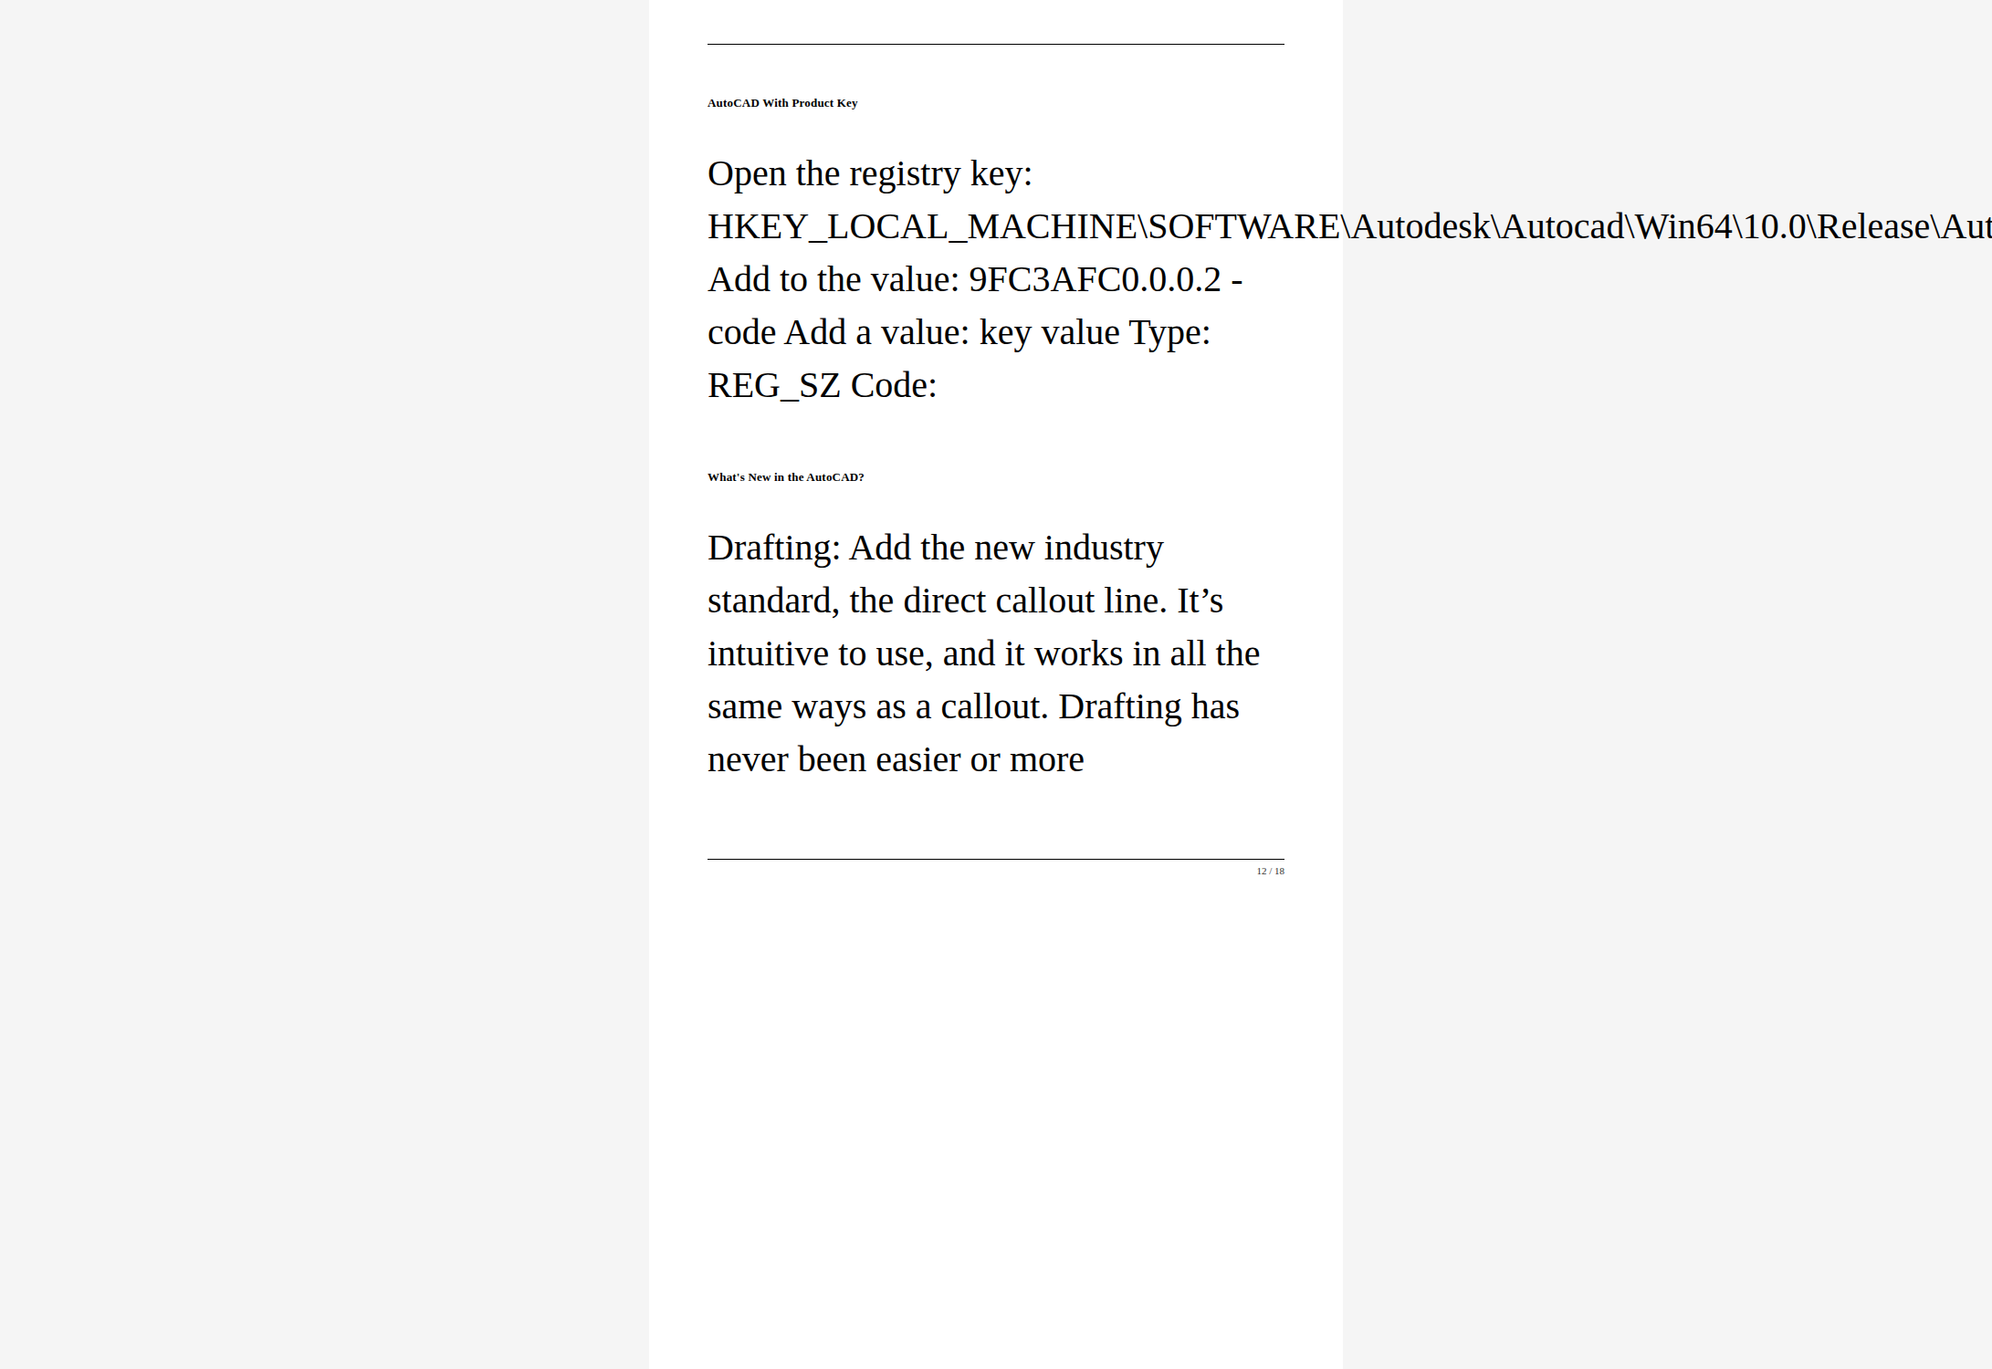AutoCAD With Product Key
Open the registry key: HKEY_LOCAL_MACHINE\SOFTWARE\Autodesk\Autocad\Win64\10.0\Release\AutoCAD.chm Add to the value: 9FC3AFC0.0.0.2 -code Add a value: key value Type: REG_SZ Code:
What's New in the AutoCAD?
Drafting: Add the new industry standard, the direct callout line. It’s intuitive to use, and it works in all the same ways as a callout. Drafting has never been easier or more
12 / 18